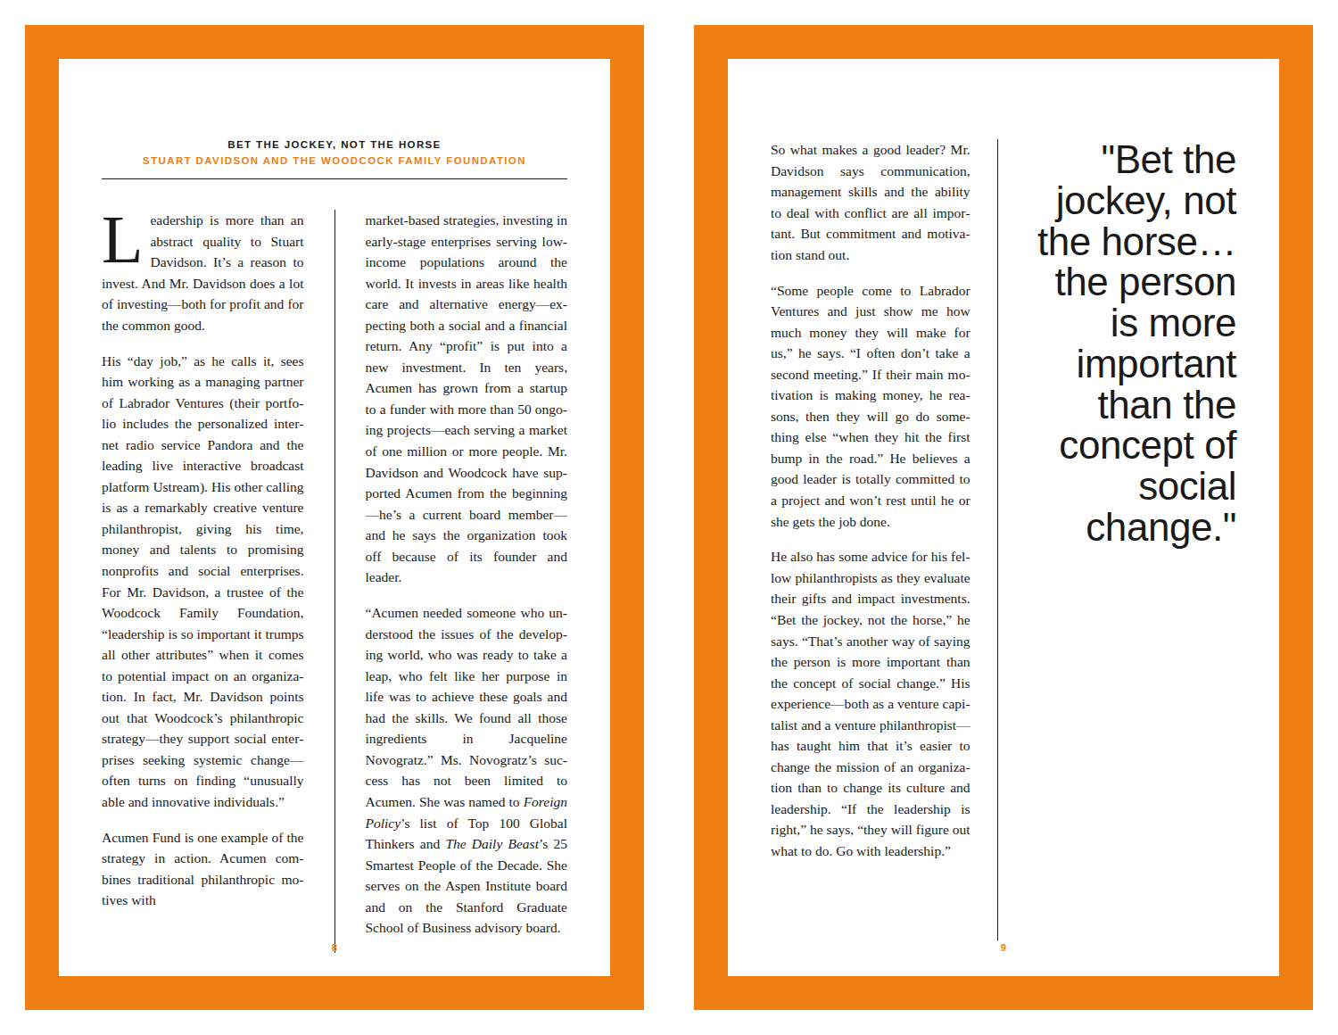Bet the Jockey, Not the Horse
Stuart Davidson and the Woodcock Family Foundation
Leadership is more than an abstract quality to Stuart Davidson. It’s a reason to invest. And Mr. Davidson does a lot of investing—both for profit and for the common good.
His “day job,” as he calls it, sees him working as a managing partner of Labrador Ventures (their portfolio includes the personalized internet radio service Pandora and the leading live interactive broadcast platform Ustream). His other calling is as a remarkably creative venture philanthropist, giving his time, money and talents to promising nonprofits and social enterprises. For Mr. Davidson, a trustee of the Woodcock Family Foundation, “leadership is so important it trumps all other attributes” when it comes to potential impact on an organization. In fact, Mr. Davidson points out that Woodcock’s philanthropic strategy—they support social enterprises seeking systemic change—often turns on finding “unusually able and innovative individuals.”
Acumen Fund is one example of the strategy in action. Acumen combines traditional philanthropic motives with
market-based strategies, investing in early-stage enterprises serving low-income populations around the world. It invests in areas like health care and alternative energy—expecting both a social and a financial return. Any “profit” is put into a new investment. In ten years, Acumen has grown from a startup to a funder with more than 50 ongoing projects—each serving a market of one million or more people. Mr. Davidson and Woodcock have supported Acumen from the beginning—he’s a current board member—and he says the organization took off because of its founder and leader.
“Acumen needed someone who understood the issues of the developing world, who was ready to take a leap, who felt like her purpose in life was to achieve these goals and had the skills. We found all those ingredients in Jacqueline Novogratz.” Ms. Novogratz’s success has not been limited to Acumen. She was named to Foreign Policy’s list of Top 100 Global Thinkers and The Daily Beast’s 25 Smartest People of the Decade. She serves on the Aspen Institute board and on the Stanford Graduate School of Business advisory board.
8
So what makes a good leader? Mr. Davidson says communication, management skills and the ability to deal with conflict are all important. But commitment and motivation stand out.
“Some people come to Labrador Ventures and just show me how much money they will make for us,” he says. “I often don’t take a second meeting.” If their main motivation is making money, he reasons, then they will go do something else “when they hit the first bump in the road.” He believes a good leader is totally committed to a project and won’t rest until he or she gets the job done.
He also has some advice for his fellow philanthropists as they evaluate their gifts and impact investments. “Bet the jockey, not the horse,” he says. “That’s another way of saying the person is more important than the concept of social change.” His experience—both as a venture capitalist and a venture philanthropist—has taught him that it’s easier to change the mission of an organization than to change its culture and leadership. “If the leadership is right,” he says, “they will figure out what to do. Go with leadership.”
"Bet the jockey, not the horse… the person is more important than the concept of social change."
9